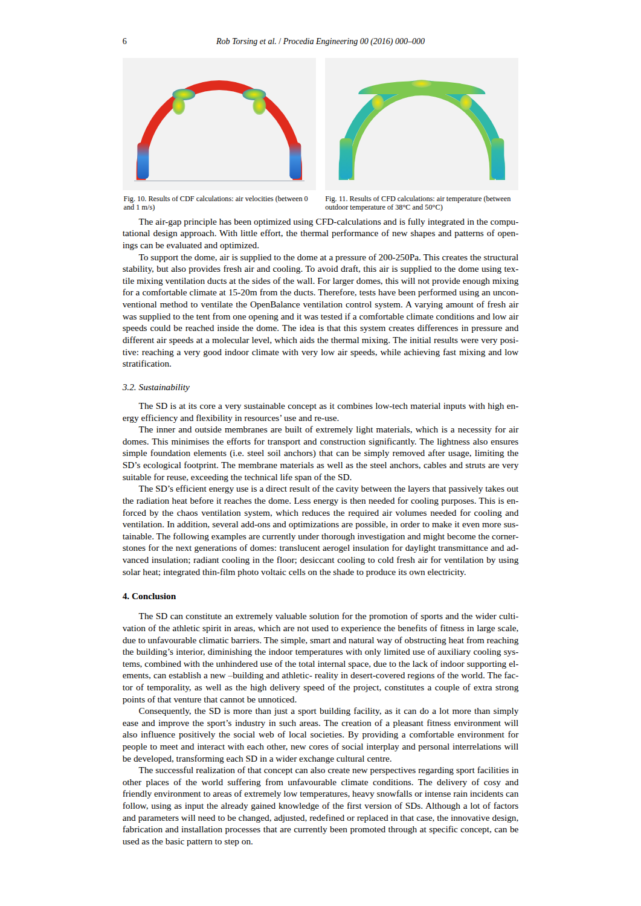6
Rob Torsing et al. / Procedia Engineering 00 (2016) 000–000
Fig. 10. Results of CDF calculations: air velocities (between 0 and 1 m/s)
Fig. 11. Results of CFD calculations: air temperature (between outdoor temperature of 38°C and 50°C)
The air-gap principle has been optimized using CFD-calculations and is fully integrated in the computational design approach. With little effort, the thermal performance of new shapes and patterns of openings can be evaluated and optimized.
To support the dome, air is supplied to the dome at a pressure of 200-250Pa. This creates the structural stability, but also provides fresh air and cooling. To avoid draft, this air is supplied to the dome using textile mixing ventilation ducts at the sides of the wall. For larger domes, this will not provide enough mixing for a comfortable climate at 15-20m from the ducts. Therefore, tests have been performed using an unconventional method to ventilate the OpenBalance ventilation control system. A varying amount of fresh air was supplied to the tent from one opening and it was tested if a comfortable climate conditions and low air speeds could be reached inside the dome. The idea is that this system creates differences in pressure and different air speeds at a molecular level, which aids the thermal mixing. The initial results were very positive: reaching a very good indoor climate with very low air speeds, while achieving fast mixing and low stratification.
3.2. Sustainability
The SD is at its core a very sustainable concept as it combines low-tech material inputs with high energy efficiency and flexibility in resources’ use and re-use.
The inner and outside membranes are built of extremely light materials, which is a necessity for air domes. This minimises the efforts for transport and construction significantly. The lightness also ensures simple foundation elements (i.e. steel soil anchors) that can be simply removed after usage, limiting the SD’s ecological footprint. The membrane materials as well as the steel anchors, cables and struts are very suitable for reuse, exceeding the technical life span of the SD.
The SD’s efficient energy use is a direct result of the cavity between the layers that passively takes out the radiation heat before it reaches the dome. Less energy is then needed for cooling purposes. This is enforced by the chaos ventilation system, which reduces the required air volumes needed for cooling and ventilation. In addition, several add-ons and optimizations are possible, in order to make it even more sustainable. The following examples are currently under thorough investigation and might become the cornerstones for the next generations of domes: translucent aerogel insulation for daylight transmittance and advanced insulation; radiant cooling in the floor; desiccant cooling to cold fresh air for ventilation by using solar heat; integrated thin-film photo voltaic cells on the shade to produce its own electricity.
4. Conclusion
The SD can constitute an extremely valuable solution for the promotion of sports and the wider cultivation of the athletic spirit in areas, which are not used to experience the benefits of fitness in large scale, due to unfavourable climatic barriers. The simple, smart and natural way of obstructing heat from reaching the building’s interior, diminishing the indoor temperatures with only limited use of auxiliary cooling systems, combined with the unhindered use of the total internal space, due to the lack of indoor supporting elements, can establish a new –building and athletic- reality in desert-covered regions of the world. The factor of temporality, as well as the high delivery speed of the project, constitutes a couple of extra strong points of that venture that cannot be unnoticed.
Consequently, the SD is more than just a sport building facility, as it can do a lot more than simply ease and improve the sport’s industry in such areas. The creation of a pleasant fitness environment will also influence positively the social web of local societies. By providing a comfortable environment for people to meet and interact with each other, new cores of social interplay and personal interrelations will be developed, transforming each SD in a wider exchange cultural centre.
The successful realization of that concept can also create new perspectives regarding sport facilities in other places of the world suffering from unfavourable climate conditions. The delivery of cosy and friendly environment to areas of extremely low temperatures, heavy snowfalls or intense rain incidents can follow, using as input the already gained knowledge of the first version of SDs. Although a lot of factors and parameters will need to be changed, adjusted, redefined or replaced in that case, the innovative design, fabrication and installation processes that are currently been promoted through at specific concept, can be used as the basic pattern to step on.